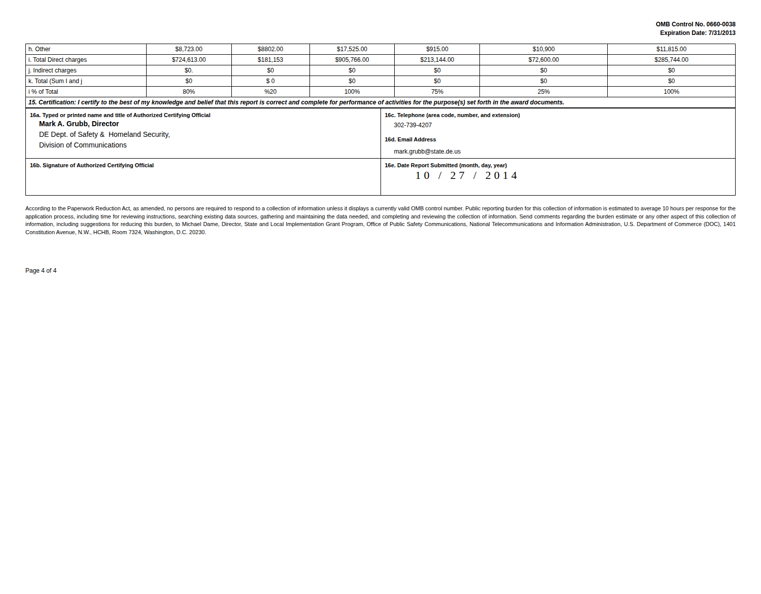OMB Control No. 0660-0038
Expiration Date: 7/31/2013
| h. Other | $8,723.00 | $8802.00 | $17,525.00 | $915.00 | $10,900 | $11,815.00 |
| i. Total Direct charges | $724,613.00 | $181,153 | $905,766.00 | $213,144.00 | $72,600.00 | $285,744.00 |
| j. Indirect charges | $0. | $0 | $0 | $0 | $0 | $0 |
| k. Total (Sum I and j | $0 | $ 0 | $0 | $0 | $0 | $0 |
| i % of Total | 80% | %20 | 100% | 75% | 25% | 100% |
| 15. Certification: I certify to the best of my knowledge and belief that this report is correct and complete for performance of activities for the purpose(s) set forth in the award documents. |
| 16a. Typed or printed name and title of Authorized Certifying Official Mark A. Grubb, Director DE Dept. of Safety & Homeland Security, Division of Communications | 16c. Telephone (area code, number, and extension) 302-739-4207 16d. Email Address mark.grubb@state.de.us |
| 16b. Signature of Authorized Certifying Official | 16e. Date Report Submitted (month, day, year) 10 / 27 / 2014 |
According to the Paperwork Reduction Act, as amended, no persons are required to respond to a collection of information unless it displays a currently valid OMB control number. Public reporting burden for this collection of information is estimated to average 10 hours per response for the application process, including time for reviewing instructions, searching existing data sources, gathering and maintaining the data needed, and completing and reviewing the collection of information. Send comments regarding the burden estimate or any other aspect of this collection of information, including suggestions for reducing this burden, to Michael Dame, Director, State and Local Implementation Grant Program, Office of Public Safety Communications, National Telecommunications and Information Administration, U.S. Department of Commerce (DOC), 1401 Constitution Avenue, N.W., HCHB, Room 7324, Washington, D.C. 20230.
Page 4 of 4